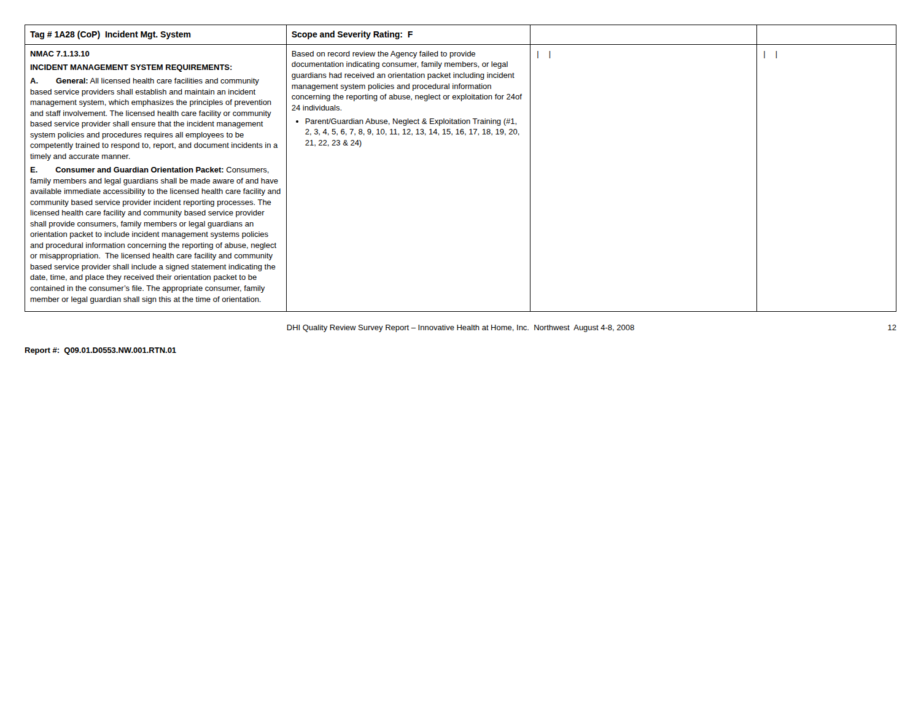| Tag # 1A28 (CoP) Incident Mgt. System | Scope and Severity Rating: F | | |
| --- | --- | --- | --- |
| NMAC 7.1.13.10 INCIDENT MANAGEMENT SYSTEM REQUIREMENTS: A. General: All licensed health care facilities and community based service providers shall establish and maintain an incident management system, which emphasizes the principles of prevention and staff involvement. The licensed health care facility or community based service provider shall ensure that the incident management system policies and procedures requires all employees to be competently trained to respond to, report, and document incidents in a timely and accurate manner. E. Consumer and Guardian Orientation Packet: Consumers, family members and legal guardians shall be made aware of and have available immediate accessibility to the licensed health care facility and community based service provider incident reporting processes. The licensed health care facility and community based service provider shall provide consumers, family members or legal guardians an orientation packet to include incident management systems policies and procedural information concerning the reporting of abuse, neglect or misappropriation. The licensed health care facility and community based service provider shall include a signed statement indicating the date, time, and place they received their orientation packet to be contained in the consumer’s file. The appropriate consumer, family member or legal guardian shall sign this at the time of orientation. | Based on record review the Agency failed to provide documentation indicating consumer, family members, or legal guardians had received an orientation packet including incident management system policies and procedural information concerning the reporting of abuse, neglect or exploitation for 24of 24 individuals. Parent/Guardian Abuse, Neglect & Exploitation Training (#1, 2, 3, 4, 5, 6, 7, 8, 9, 10, 11, 12, 13, 14, 15, 16, 17, 18, 19, 20, 21, 22, 23 & 24) | / / | / / |
DHI Quality Review Survey Report – Innovative Health at Home, Inc. Northwest August 4-8, 2008
12
Report #: Q09.01.D0553.NW.001.RTN.01